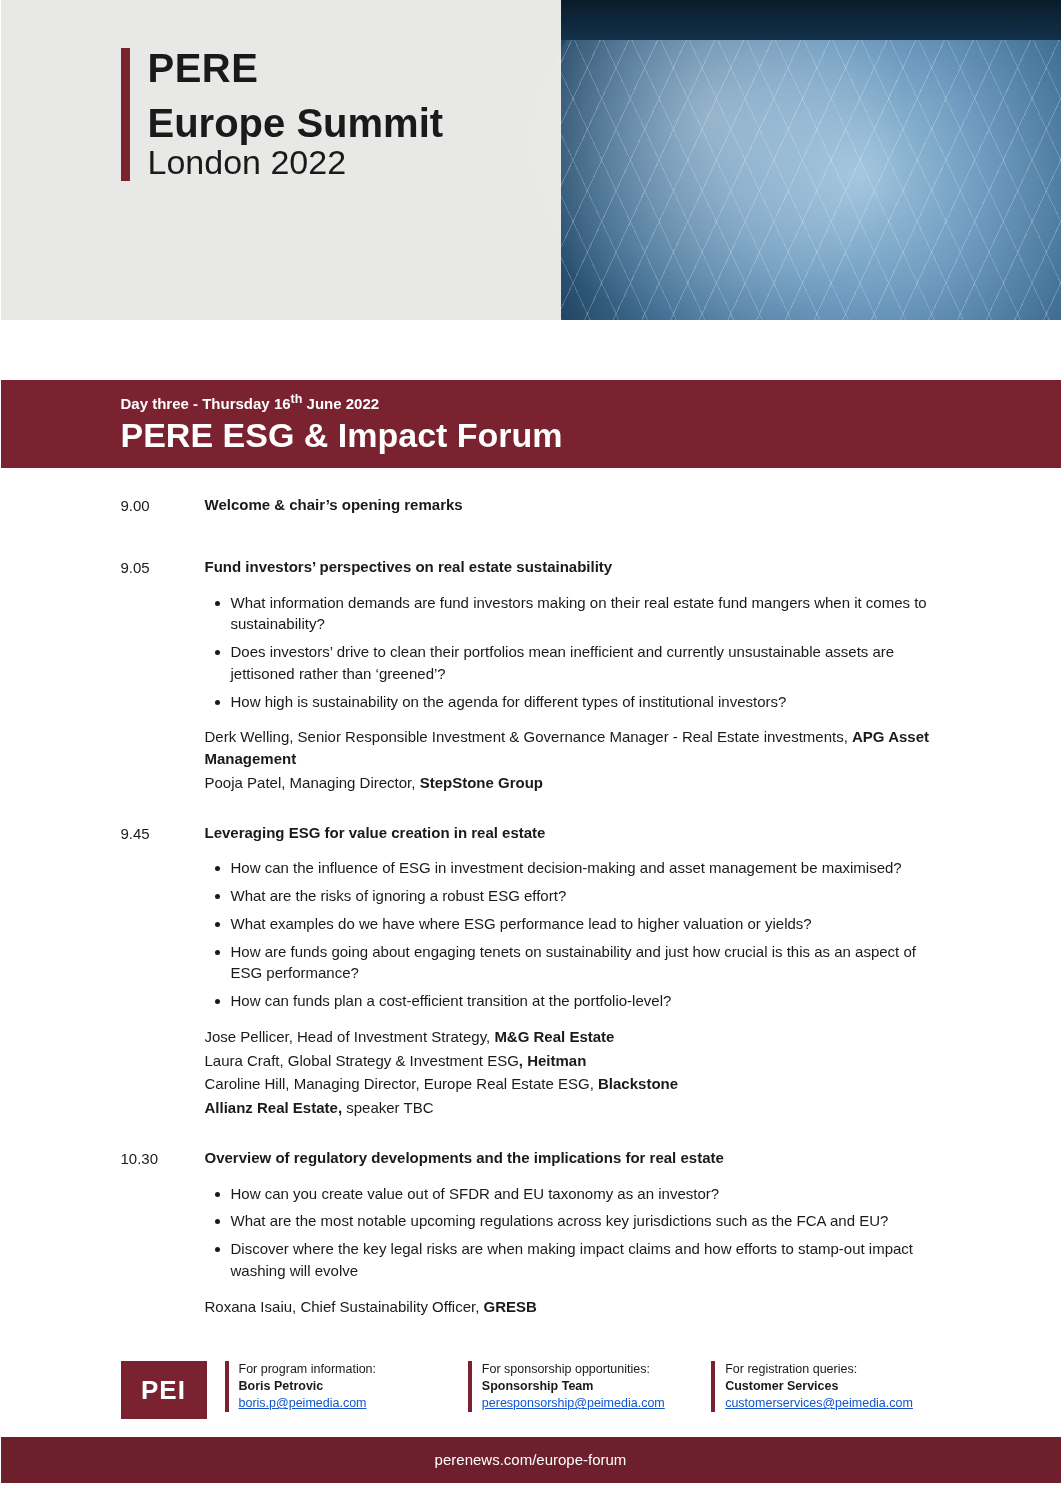PERE
Europe Summit
London 2022
Day three - Thursday 16th June 2022
PERE ESG & Impact Forum
9.00
Welcome & chair’s opening remarks
9.05
Fund investors’ perspectives on real estate sustainability
What information demands are fund investors making on their real estate fund mangers when it comes to sustainability?
Does investors’ drive to clean their portfolios mean inefficient and currently unsustainable assets are jettisoned rather than ‘greened’?
How high is sustainability on the agenda for different types of institutional investors?
Derk Welling, Senior Responsible Investment & Governance Manager - Real Estate investments, APG Asset Management
Pooja Patel, Managing Director, StepStone Group
9.45
Leveraging ESG for value creation in real estate
How can the influence of ESG in investment decision-making and asset management be maximised?
What are the risks of ignoring a robust ESG effort?
What examples do we have where ESG performance lead to higher valuation or yields?
How are funds going about engaging tenets on sustainability and just how crucial is this as an aspect of ESG performance?
How can funds plan a cost-efficient transition at the portfolio-level?
Jose Pellicer, Head of Investment Strategy, M&G Real Estate
Laura Craft, Global Strategy & Investment ESG, Heitman
Caroline Hill, Managing Director, Europe Real Estate ESG, Blackstone
Allianz Real Estate, speaker TBC
10.30
Overview of regulatory developments and the implications for real estate
How can you create value out of SFDR and EU taxonomy as an investor?
What are the most notable upcoming regulations across key jurisdictions such as the FCA and EU?
Discover where the key legal risks are when making impact claims and how efforts to stamp-out impact washing will evolve
Roxana Isaiu, Chief Sustainability Officer, GRESB
PEI
For program information:
Boris Petrovic
boris.p@peimedia.com
For sponsorship opportunities:
Sponsorship Team
peresponsorship@peimedia.com
For registration queries:
Customer Services
customerservices@peimedia.com
perenews.com/europe-forum